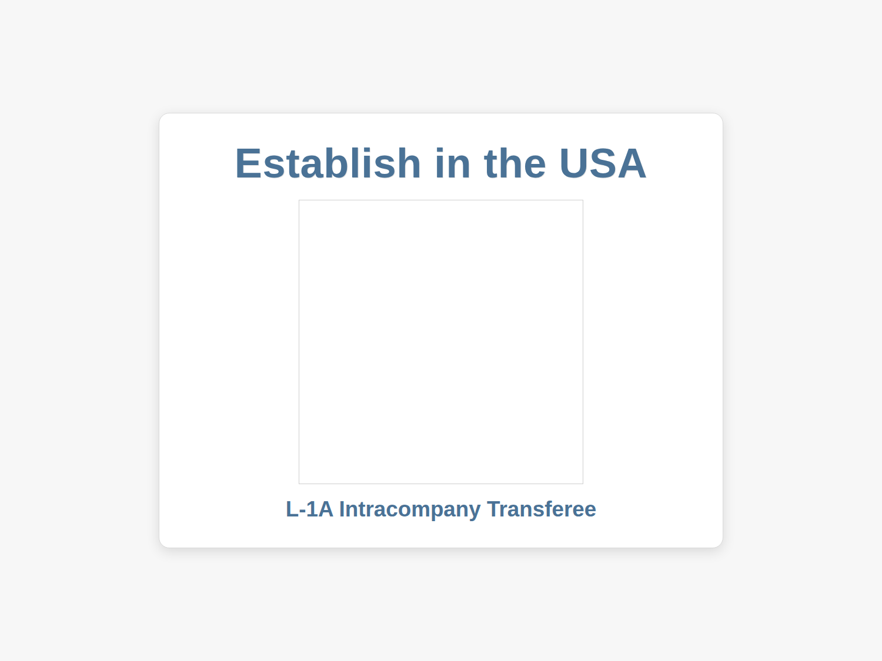Establish in the USA
L-1A Intracompany Transferee